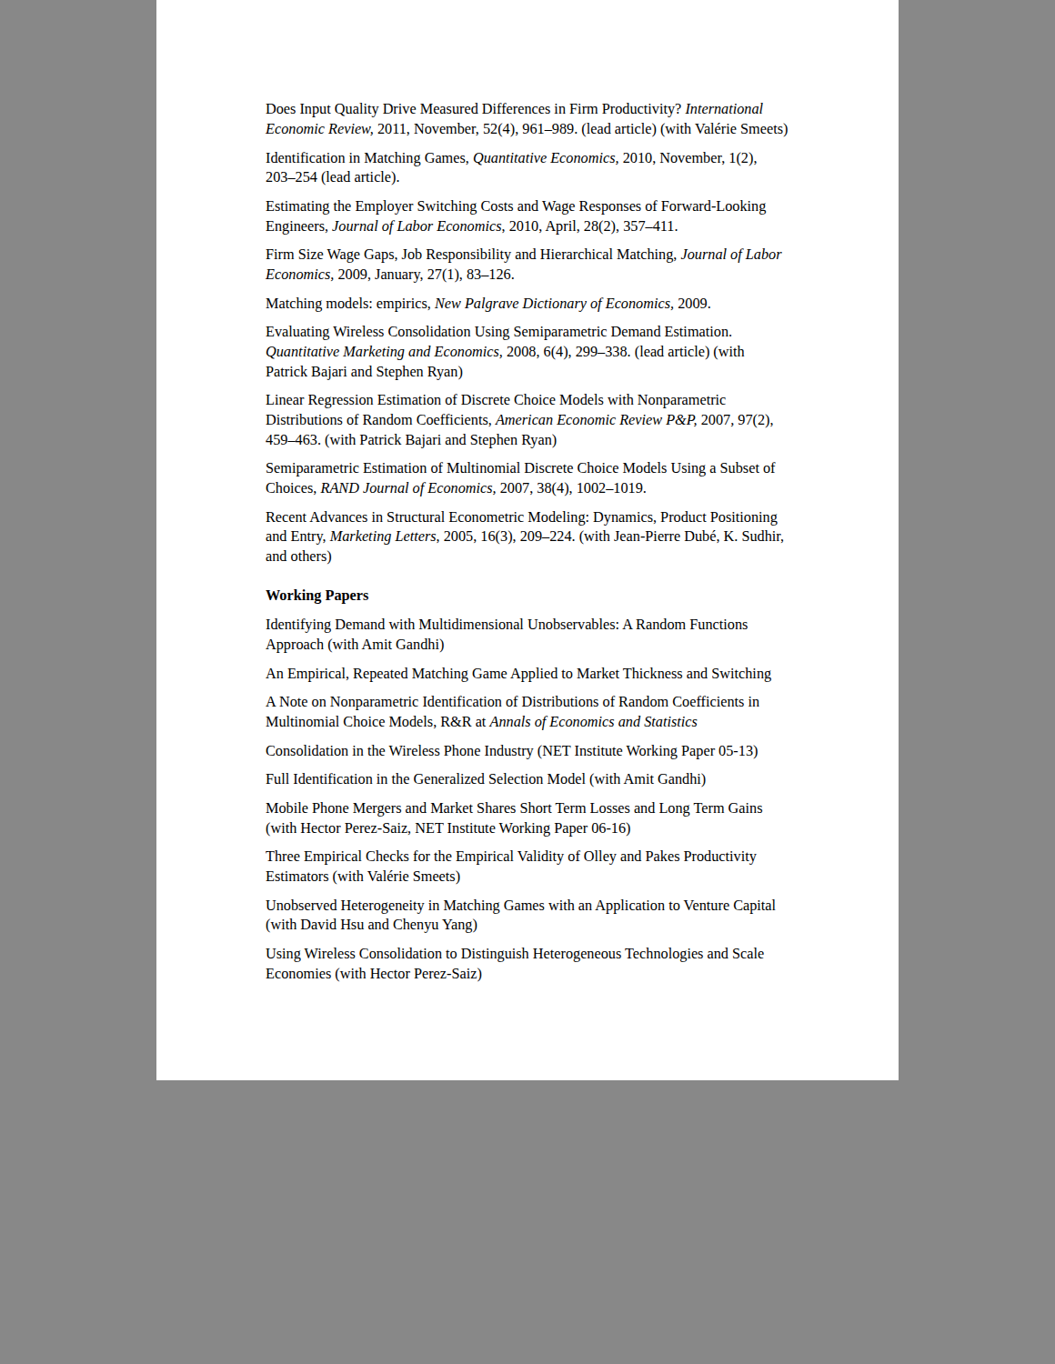Does Input Quality Drive Measured Differences in Firm Productivity? International Economic Review, 2011, November, 52(4), 961–989. (lead article) (with Valérie Smeets)
Identification in Matching Games, Quantitative Economics, 2010, November, 1(2), 203–254 (lead article).
Estimating the Employer Switching Costs and Wage Responses of Forward-Looking Engineers, Journal of Labor Economics, 2010, April, 28(2), 357–411.
Firm Size Wage Gaps, Job Responsibility and Hierarchical Matching, Journal of Labor Economics, 2009, January, 27(1), 83–126.
Matching models: empirics, New Palgrave Dictionary of Economics, 2009.
Evaluating Wireless Consolidation Using Semiparametric Demand Estimation. Quantitative Marketing and Economics, 2008, 6(4), 299–338. (lead article) (with Patrick Bajari and Stephen Ryan)
Linear Regression Estimation of Discrete Choice Models with Nonparametric Distributions of Random Coefficients, American Economic Review P&P, 2007, 97(2), 459–463. (with Patrick Bajari and Stephen Ryan)
Semiparametric Estimation of Multinomial Discrete Choice Models Using a Subset of Choices, RAND Journal of Economics, 2007, 38(4), 1002–1019.
Recent Advances in Structural Econometric Modeling: Dynamics, Product Positioning and Entry, Marketing Letters, 2005, 16(3), 209–224. (with Jean-Pierre Dubé, K. Sudhir, and others)
Working Papers
Identifying Demand with Multidimensional Unobservables: A Random Functions Approach (with Amit Gandhi)
An Empirical, Repeated Matching Game Applied to Market Thickness and Switching
A Note on Nonparametric Identification of Distributions of Random Coefficients in Multinomial Choice Models, R&R at Annals of Economics and Statistics
Consolidation in the Wireless Phone Industry (NET Institute Working Paper 05-13)
Full Identification in the Generalized Selection Model (with Amit Gandhi)
Mobile Phone Mergers and Market Shares Short Term Losses and Long Term Gains (with Hector Perez-Saiz, NET Institute Working Paper 06-16)
Three Empirical Checks for the Empirical Validity of Olley and Pakes Productivity Estimators (with Valérie Smeets)
Unobserved Heterogeneity in Matching Games with an Application to Venture Capital (with David Hsu and Chenyu Yang)
Using Wireless Consolidation to Distinguish Heterogeneous Technologies and Scale Economies (with Hector Perez-Saiz)